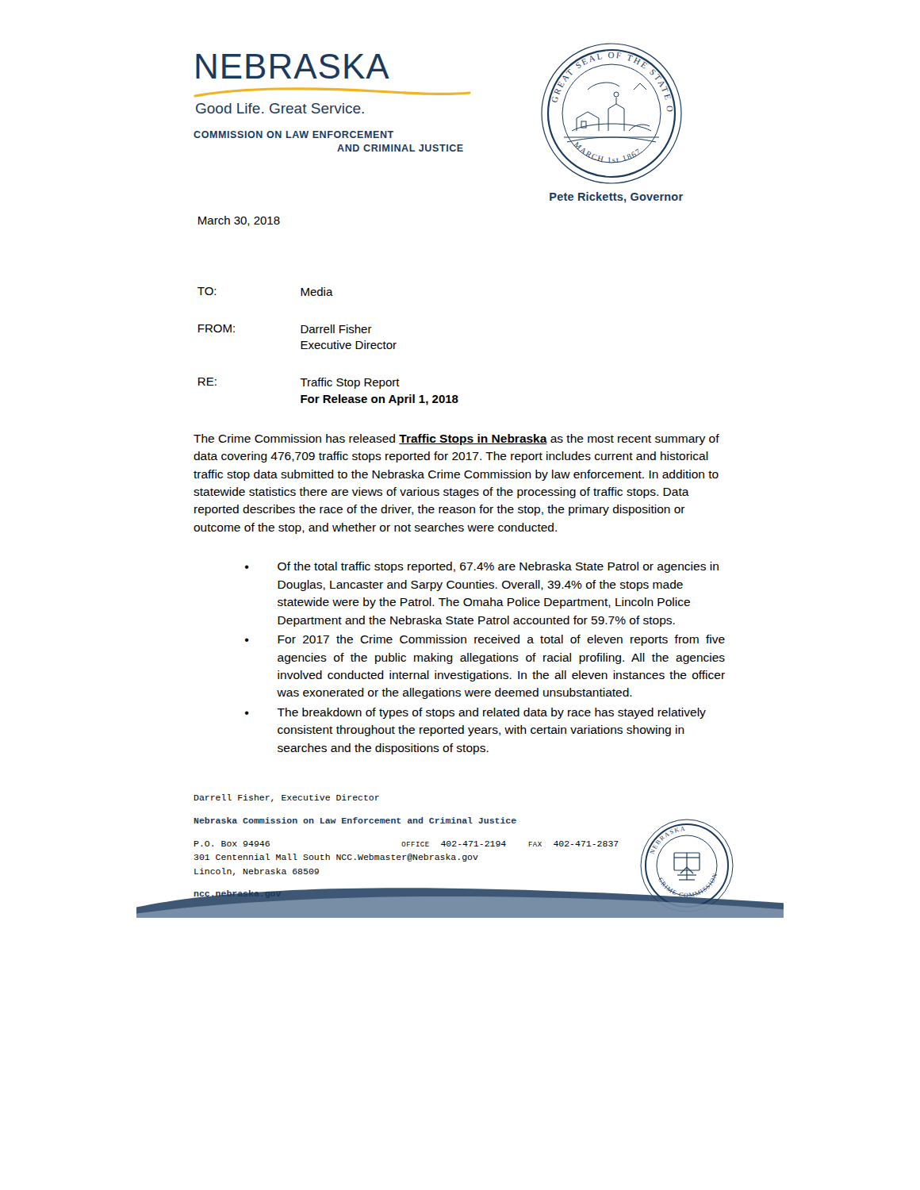NEBRASKA
Good Life. Great Service.
COMMISSION ON LAW ENFORCEMENT AND CRIMINAL JUSTICE
GREAT SEAL OF THE STATE OF NEBRASKA MARCH 1st 1867
Pete Ricketts, Governor
March 30, 2018
TO:
Media
FROM:
Darrell Fisher
Executive Director
RE:
Traffic Stop Report
For Release on April 1, 2018
The Crime Commission has released Traffic Stops in Nebraska as the most recent summary of data covering 476,709 traffic stops reported for 2017. The report includes current and historical traffic stop data submitted to the Nebraska Crime Commission by law enforcement. In addition to statewide statistics there are views of various stages of the processing of traffic stops. Data reported describes the race of the driver, the reason for the stop, the primary disposition or outcome of the stop, and whether or not searches were conducted.
Of the total traffic stops reported, 67.4% are Nebraska State Patrol or agencies in Douglas, Lancaster and Sarpy Counties. Overall, 39.4% of the stops made statewide were by the Patrol. The Omaha Police Department, Lincoln Police Department and the Nebraska State Patrol accounted for 59.7% of stops.
For 2017 the Crime Commission received a total of eleven reports from five agencies of the public making allegations of racial profiling. All the agencies involved conducted internal investigations. In the all eleven instances the officer was exonerated or the allegations were deemed unsubstantiated.
The breakdown of types of stops and related data by race has stayed relatively consistent throughout the reported years, with certain variations showing in searches and the dispositions of stops.
Darrell Fisher, Executive Director
Nebraska Commission on Law Enforcement and Criminal Justice
P.O. Box 94946 OFFICE 402-471-2194 FAX 402-471-2837
301 Centennial Mall South NCC.Webmaster@Nebraska.gov
Lincoln, Nebraska 68509
ncc.nebraska.gov
NEBRASKA CRIME COMMISSION